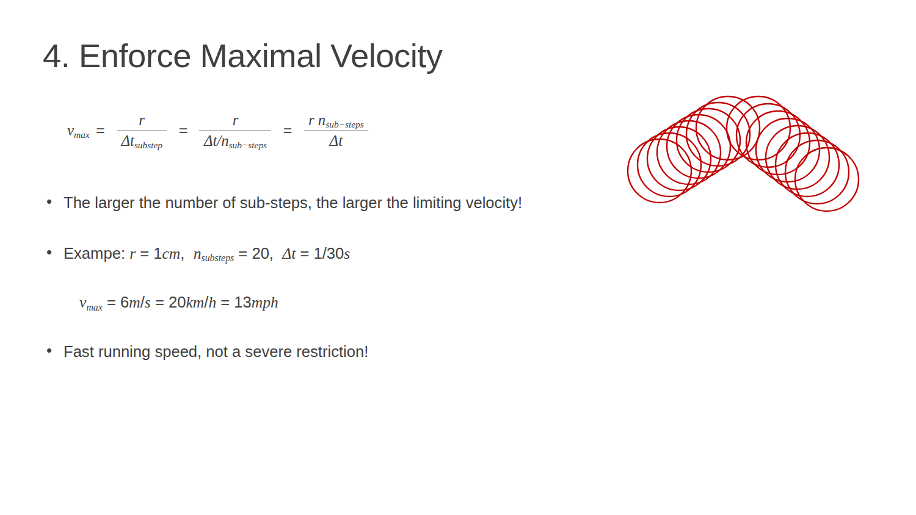4. Enforce Maximal Velocity
vmax = r Δtsubstep = r Δt/nsub−steps = r nsub−steps Δt
The larger the number of sub-steps, the larger the limiting velocity!
Exampe: r = 1cm, nsubsteps = 20, Δt = 1/30s
vmax = 6m/s = 20km/h = 13mph
Fast running speed, not a severe restriction!